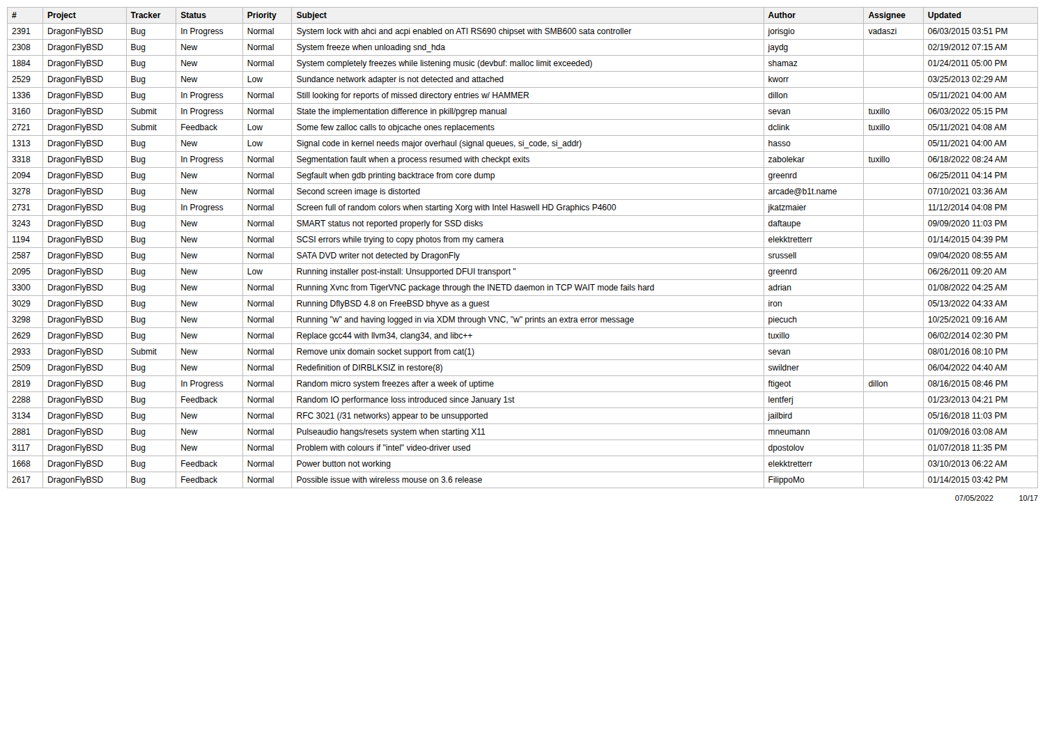| # | Project | Tracker | Status | Priority | Subject | Author | Assignee | Updated |
| --- | --- | --- | --- | --- | --- | --- | --- | --- |
| 2391 | DragonFlyBSD | Bug | In Progress | Normal | System lock with ahci and acpi enabled on ATI RS690 chipset with SMB600 sata controller | jorisgio | vadaszi | 06/03/2015 03:51 PM |
| 2308 | DragonFlyBSD | Bug | New | Normal | System freeze when unloading snd_hda | jaydg | | 02/19/2012 07:15 AM |
| 1884 | DragonFlyBSD | Bug | New | Normal | System completely freezes while listening music (devbuf: malloc limit exceeded) | shamaz | | 01/24/2011 05:00 PM |
| 2529 | DragonFlyBSD | Bug | New | Low | Sundance network adapter is not detected and attached | kworr | | 03/25/2013 02:29 AM |
| 1336 | DragonFlyBSD | Bug | In Progress | Normal | Still looking for reports of missed directory entries w/ HAMMER | dillon | | 05/11/2021 04:00 AM |
| 3160 | DragonFlyBSD | Submit | In Progress | Normal | State the implementation difference in pkill/pgrep manual | sevan | tuxillo | 06/03/2022 05:15 PM |
| 2721 | DragonFlyBSD | Submit | Feedback | Low | Some few zalloc calls to objcache ones replacements | dclink | tuxillo | 05/11/2021 04:08 AM |
| 1313 | DragonFlyBSD | Bug | New | Low | Signal code in kernel needs major overhaul (signal queues, si_code, si_addr) | hasso | | 05/11/2021 04:00 AM |
| 3318 | DragonFlyBSD | Bug | In Progress | Normal | Segmentation fault when a process resumed with checkpt exits | zabolekar | tuxillo | 06/18/2022 08:24 AM |
| 2094 | DragonFlyBSD | Bug | New | Normal | Segfault when gdb printing backtrace from core dump | greenrd | | 06/25/2011 04:14 PM |
| 3278 | DragonFlyBSD | Bug | New | Normal | Second screen image is distorted | arcade@b1t.name | | 07/10/2021 03:36 AM |
| 2731 | DragonFlyBSD | Bug | In Progress | Normal | Screen full of random colors when starting Xorg with Intel Haswell HD Graphics P4600 | jkatzmaier | | 11/12/2014 04:08 PM |
| 3243 | DragonFlyBSD | Bug | New | Normal | SMART status not reported properly for SSD disks | daftaupe | | 09/09/2020 11:03 PM |
| 1194 | DragonFlyBSD | Bug | New | Normal | SCSI errors while trying to copy photos from my camera | elekktretterr | | 01/14/2015 04:39 PM |
| 2587 | DragonFlyBSD | Bug | New | Normal | SATA DVD writer not detected by DragonFly | srussell | | 09/04/2020 08:55 AM |
| 2095 | DragonFlyBSD | Bug | New | Low | Running installer post-install: Unsupported DFUI transport " | greenrd | | 06/26/2011 09:20 AM |
| 3300 | DragonFlyBSD | Bug | New | Normal | Running Xvnc from TigerVNC package through the INETD daemon in TCP WAIT mode fails hard | adrian | | 01/08/2022 04:25 AM |
| 3029 | DragonFlyBSD | Bug | New | Normal | Running DflyBSD 4.8 on FreeBSD bhyve as a guest | iron | | 05/13/2022 04:33 AM |
| 3298 | DragonFlyBSD | Bug | New | Normal | Running "w" and having logged in via XDM through VNC, "w" prints an extra error message | piecuch | | 10/25/2021 09:16 AM |
| 2629 | DragonFlyBSD | Bug | New | Normal | Replace gcc44 with llvm34, clang34, and libc++ | tuxillo | | 06/02/2014 02:30 PM |
| 2933 | DragonFlyBSD | Submit | New | Normal | Remove unix domain socket support from cat(1) | sevan | | 08/01/2016 08:10 PM |
| 2509 | DragonFlyBSD | Bug | New | Normal | Redefinition of DIRBLKSIZ in restore(8) | swildner | | 06/04/2022 04:40 AM |
| 2819 | DragonFlyBSD | Bug | In Progress | Normal | Random micro system freezes after a week of uptime | ftigeot | dillon | 08/16/2015 08:46 PM |
| 2288 | DragonFlyBSD | Bug | Feedback | Normal | Random IO performance loss introduced since January 1st | lentferj | | 01/23/2013 04:21 PM |
| 3134 | DragonFlyBSD | Bug | New | Normal | RFC 3021 (/31 networks) appear to be unsupported | jailbird | | 05/16/2018 11:03 PM |
| 2881 | DragonFlyBSD | Bug | New | Normal | Pulseaudio hangs/resets system when starting X11 | mneumann | | 01/09/2016 03:08 AM |
| 3117 | DragonFlyBSD | Bug | New | Normal | Problem with colours if "intel" video-driver used | dpostolov | | 01/07/2018 11:35 PM |
| 1668 | DragonFlyBSD | Bug | Feedback | Normal | Power button not working | elekktretterr | | 03/10/2013 06:22 AM |
| 2617 | DragonFlyBSD | Bug | Feedback | Normal | Possible issue with wireless mouse on 3.6 release | FilippoMo | | 01/14/2015 03:42 PM |
07/05/2022 10/17